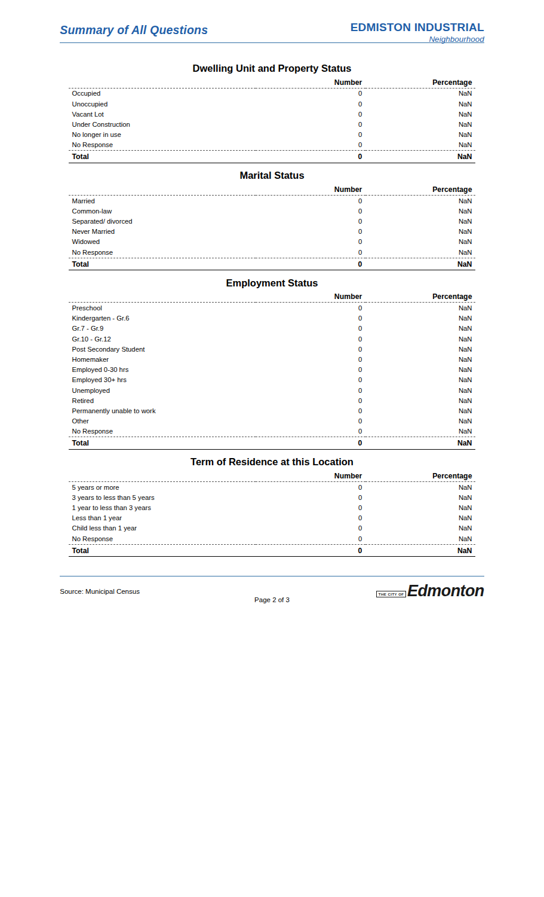Summary of All Questions
EDMISTON INDUSTRIAL
Neighbourhood
Dwelling Unit and Property Status
| | Number | Percentage |
| --- | --- | --- |
| Occupied | 0 | NaN |
| Unoccupied | 0 | NaN |
| Vacant Lot | 0 | NaN |
| Under Construction | 0 | NaN |
| No longer in use | 0 | NaN |
| No Response | 0 | NaN |
| Total | 0 | NaN |
Marital Status
| | Number | Percentage |
| --- | --- | --- |
| Married | 0 | NaN |
| Common-law | 0 | NaN |
| Separated/ divorced | 0 | NaN |
| Never Married | 0 | NaN |
| Widowed | 0 | NaN |
| No Response | 0 | NaN |
| Total | 0 | NaN |
Employment Status
| | Number | Percentage |
| --- | --- | --- |
| Preschool | 0 | NaN |
| Kindergarten - Gr.6 | 0 | NaN |
| Gr.7 - Gr.9 | 0 | NaN |
| Gr.10 - Gr.12 | 0 | NaN |
| Post Secondary Student | 0 | NaN |
| Homemaker | 0 | NaN |
| Employed 0-30 hrs | 0 | NaN |
| Employed 30+ hrs | 0 | NaN |
| Unemployed | 0 | NaN |
| Retired | 0 | NaN |
| Permanently unable to work | 0 | NaN |
| Other | 0 | NaN |
| No Response | 0 | NaN |
| Total | 0 | NaN |
Term of Residence at this Location
| | Number | Percentage |
| --- | --- | --- |
| 5 years or more | 0 | NaN |
| 3 years to less than 5 years | 0 | NaN |
| 1 year to less than 3 years | 0 | NaN |
| Less than 1 year | 0 | NaN |
| Child less than 1 year | 0 | NaN |
| No Response | 0 | NaN |
| Total | 0 | NaN |
Source: Municipal Census
Page 2 of 3
THE CITY OF Edmonton